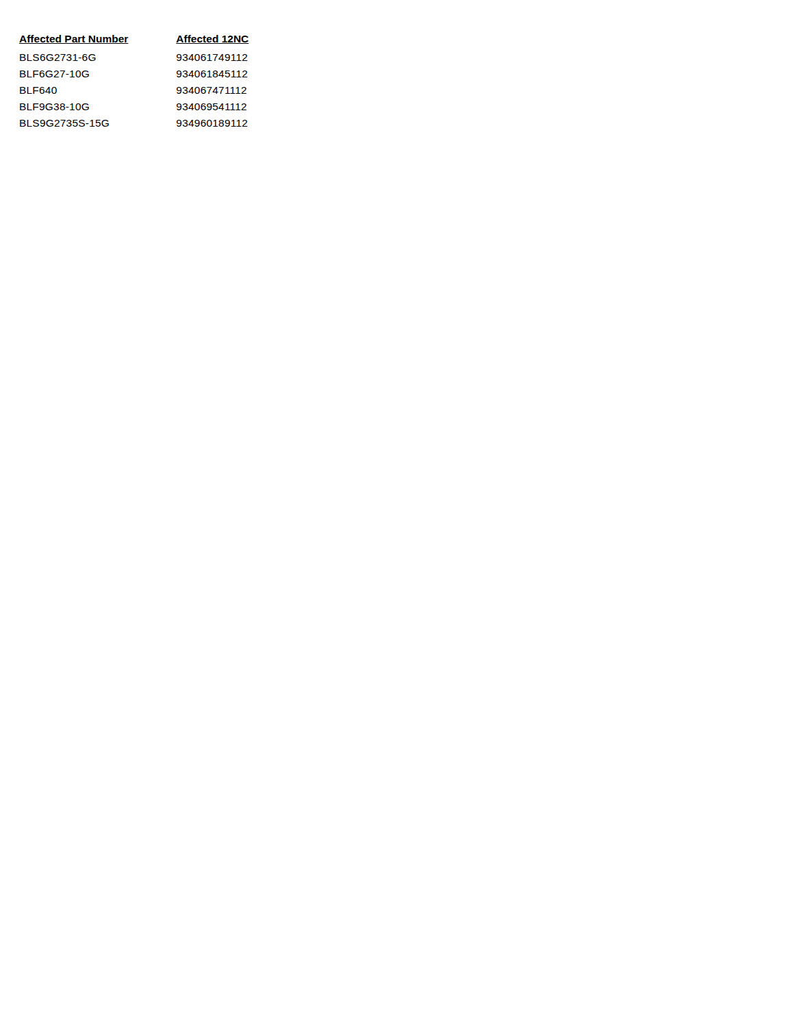| Affected Part Number | Affected 12NC |
| --- | --- |
| BLS6G2731-6G | 934061749112 |
| BLF6G27-10G | 934061845112 |
| BLF640 | 934067471112 |
| BLF9G38-10G | 934069541112 |
| BLS9G2735S-15G | 934960189112 |